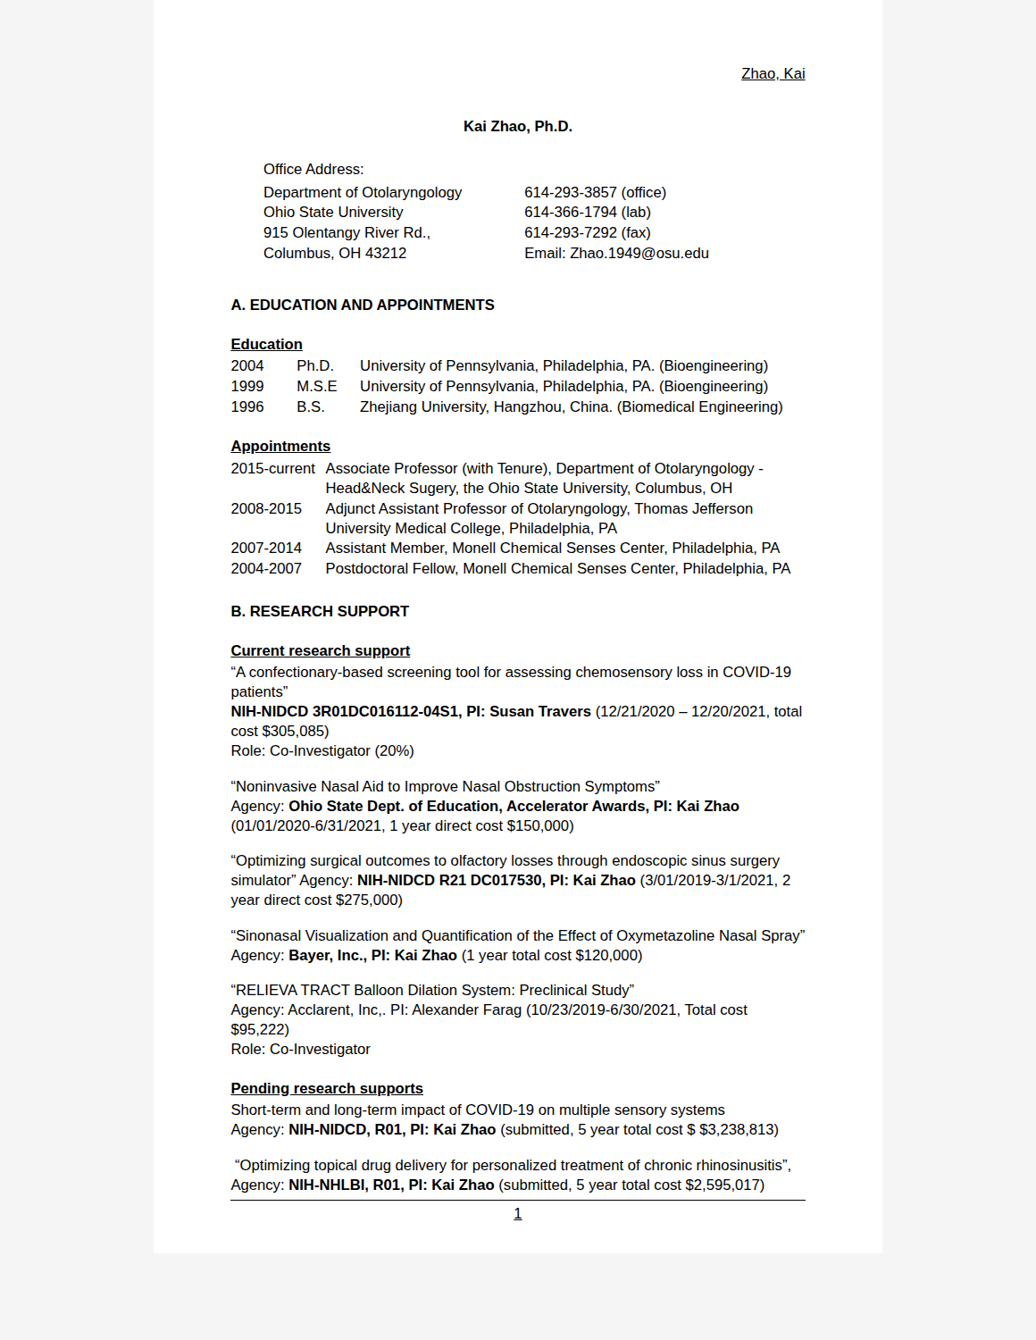Zhao, Kai
Kai Zhao, Ph.D.
Office Address:
| Department of Otolaryngology | 614-293-3857 (office) |
| Ohio State University | 614-366-1794 (lab) |
| 915 Olentangy River Rd., | 614-293-7292 (fax) |
| Columbus, OH 43212 | Email: Zhao.1949@osu.edu |
A. EDUCATION AND APPOINTMENTS
Education
| 2004 | Ph.D. | University of Pennsylvania, Philadelphia, PA. (Bioengineering) |
| 1999 | M.S.E | University of Pennsylvania, Philadelphia, PA. (Bioengineering) |
| 1996 | B.S. | Zhejiang University, Hangzhou, China. (Biomedical Engineering) |
Appointments
| 2015-current | Associate Professor (with Tenure), Department of Otolaryngology - Head&Neck Sugery, the Ohio State University, Columbus, OH |
| 2008-2015 | Adjunct Assistant Professor of Otolaryngology, Thomas Jefferson University Medical College, Philadelphia, PA |
| 2007-2014 | Assistant Member, Monell Chemical Senses Center, Philadelphia, PA |
| 2004-2007 | Postdoctoral Fellow, Monell Chemical Senses Center, Philadelphia, PA |
B. RESEARCH SUPPORT
Current research support
“A confectionary-based screening tool for assessing chemosensory loss in COVID-19 patients”
NIH-NIDCD 3R01DC016112-04S1, PI: Susan Travers (12/21/2020 – 12/20/2021, total cost $305,085)
Role: Co-Investigator (20%)
“Noninvasive Nasal Aid to Improve Nasal Obstruction Symptoms”
Agency: Ohio State Dept. of Education, Accelerator Awards, PI: Kai Zhao (01/01/2020-6/31/2021, 1 year direct cost $150,000)
“Optimizing surgical outcomes to olfactory losses through endoscopic sinus surgery simulator” Agency: NIH-NIDCD R21 DC017530, PI: Kai Zhao (3/01/2019-3/1/2021, 2 year direct cost $275,000)
“Sinonasal Visualization and Quantification of the Effect of Oxymetazoline Nasal Spray”
Agency: Bayer, Inc., PI: Kai Zhao (1 year total cost $120,000)
“RELIEVA TRACT Balloon Dilation System: Preclinical Study”
Agency: Acclarent, Inc,. PI: Alexander Farag (10/23/2019-6/30/2021, Total cost $95,222)
Role: Co-Investigator
Pending research supports
Short-term and long-term impact of COVID-19 on multiple sensory systems
Agency: NIH-NIDCD, R01, PI: Kai Zhao (submitted, 5 year total cost $ $3,238,813)
“Optimizing topical drug delivery for personalized treatment of chronic rhinosinusitis”,
Agency: NIH-NHLBI, R01, PI: Kai Zhao (submitted, 5 year total cost $2,595,017)
1